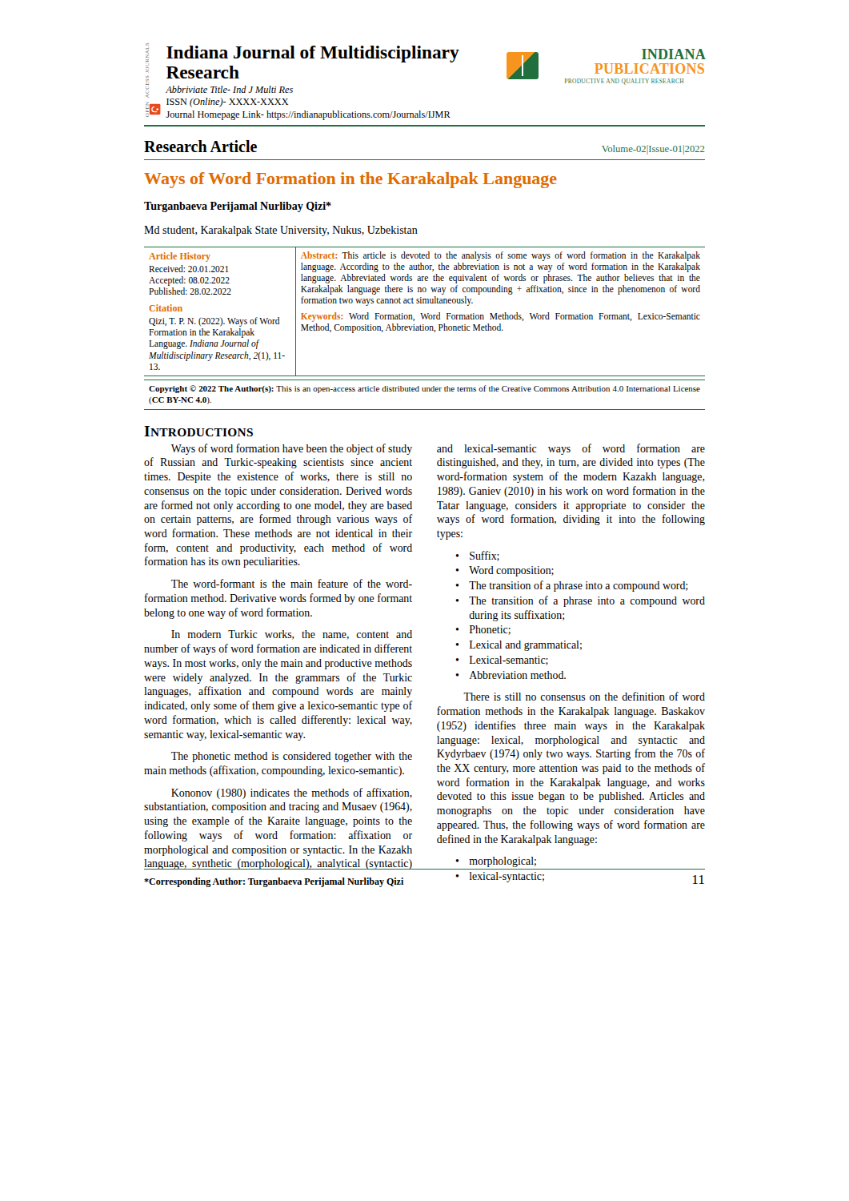OPEN ACCESS JOURNALS
Indiana Journal of Multidisciplinary Research
Abbriviate Title- Ind J Multi Res
ISSN (Online)- XXXX-XXXX
Journal Homepage Link- https://indianapublications.com/Journals/IJMR
INDIANA PUBLICATIONS
PRODUCTIVE AND QUALITY RESEARCH
Research Article
Volume-02|Issue-01|2022
Ways of Word Formation in the Karakalpak Language
Turganbaeva Perijamal Nurlibay Qizi*
Md student, Karakalpak State University, Nukus, Uzbekistan
| Article History Received: 20.01.2021 Accepted: 08.02.2022 Published: 28.02.2022 Citation Qizi, T. P. N. (2022). Ways of Word Formation in the Karakalpak Language. Indiana Journal of Multidisciplinary Research, 2 (1), 11-13. | Abstract: This article is devoted to the analysis of some ways of word formation in the Karakalpak language. According to the author, the abbreviation is not a way of word formation in the Karakalpak language. Abbreviated words are the equivalent of words or phrases. The author believes that in the Karakalpak language there is no way of compounding + affixation, since in the phenomenon of word formation two ways cannot act simultaneously. Keywords: Word Formation, Word Formation Methods, Word Formation Formant, Lexico-Semantic Method, Composition, Abbreviation, Phonetic Method. |
Copyright © 2022 The Author(s): This is an open-access article distributed under the terms of the Creative Commons Attribution 4.0 International License (CC BY-NC 4.0).
INTRODUCTIONS
Ways of word formation have been the object of study of Russian and Turkic-speaking scientists since ancient times. Despite the existence of works, there is still no consensus on the topic under consideration. Derived words are formed not only according to one model, they are based on certain patterns, are formed through various ways of word formation. These methods are not identical in their form, content and productivity, each method of word formation has its own peculiarities.
The word-formant is the main feature of the word-formation method. Derivative words formed by one formant belong to one way of word formation.
In modern Turkic works, the name, content and number of ways of word formation are indicated in different ways. In most works, only the main and productive methods were widely analyzed. In the grammars of the Turkic languages, affixation and compound words are mainly indicated, only some of them give a lexico-semantic type of word formation, which is called differently: lexical way, semantic way, lexical-semantic way.
The phonetic method is considered together with the main methods (affixation, compounding, lexico-semantic).
Kononov (1980) indicates the methods of affixation, substantiation, composition and tracing and Musaev (1964), using the example of the Karaite language, points to the following ways of word formation: affixation or morphological and composition or syntactic. In the Kazakh language, synthetic (morphological), analytical (syntactic) and lexical-semantic ways of word formation are distinguished, and they, in turn, are divided into types (The word-formation system of the modern Kazakh language, 1989). Ganiev (2010) in his work on word formation in the Tatar language, considers it appropriate to consider the ways of word formation, dividing it into the following types:
Suffix;
Word composition;
The transition of a phrase into a compound word;
The transition of a phrase into a compound word during its suffixation;
Phonetic;
Lexical and grammatical;
Lexical-semantic;
Abbreviation method.
There is still no consensus on the definition of word formation methods in the Karakalpak language. Baskakov (1952) identifies three main ways in the Karakalpak language: lexical, morphological and syntactic and Kydyrbaev (1974) only two ways. Starting from the 70s of the XX century, more attention was paid to the methods of word formation in the Karakalpak language, and works devoted to this issue began to be published. Articles and monographs on the topic under consideration have appeared. Thus, the following ways of word formation are defined in the Karakalpak language:
morphological;
lexical-syntactic;
*Corresponding Author: Turganbaeva Perijamal Nurlibay Qizi
11